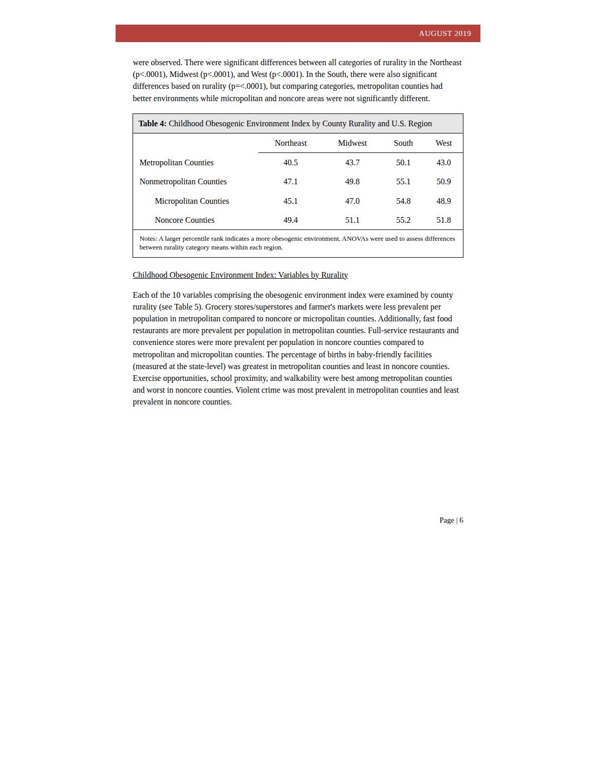AUGUST 2019
were observed. There were significant differences between all categories of rurality in the Northeast (p<.0001), Midwest (p<.0001), and West (p<.0001). In the South, there were also significant differences based on rurality (p=<.0001), but comparing categories, metropolitan counties had better environments while micropolitan and noncore areas were not significantly different.
Table 4: Childhood Obesogenic Environment Index by County Rurality and U.S. Region
| | Northeast | Midwest | South | West |
| --- | --- | --- | --- | --- |
| Metropolitan Counties | 40.5 | 43.7 | 50.1 | 43.0 |
| Nonmetropolitan Counties | 47.1 | 49.8 | 55.1 | 50.9 |
| Micropolitan Counties | 45.1 | 47.0 | 54.8 | 48.9 |
| Noncore Counties | 49.4 | 51.1 | 55.2 | 51.8 |
Notes: A larger percentile rank indicates a more obesogenic environment. ANOVAs were used to assess differences between rurality category means within each region.
Childhood Obesogenic Environment Index: Variables by Rurality
Each of the 10 variables comprising the obesogenic environment index were examined by county rurality (see Table 5). Grocery stores/superstores and farmer's markets were less prevalent per population in metropolitan compared to noncore or micropolitan counties. Additionally, fast food restaurants are more prevalent per population in metropolitan counties. Full-service restaurants and convenience stores were more prevalent per population in noncore counties compared to metropolitan and micropolitan counties. The percentage of births in baby-friendly facilities (measured at the state-level) was greatest in metropolitan counties and least in noncore counties. Exercise opportunities, school proximity, and walkability were best among metropolitan counties and worst in noncore counties. Violent crime was most prevalent in metropolitan counties and least prevalent in noncore counties.
Page | 6